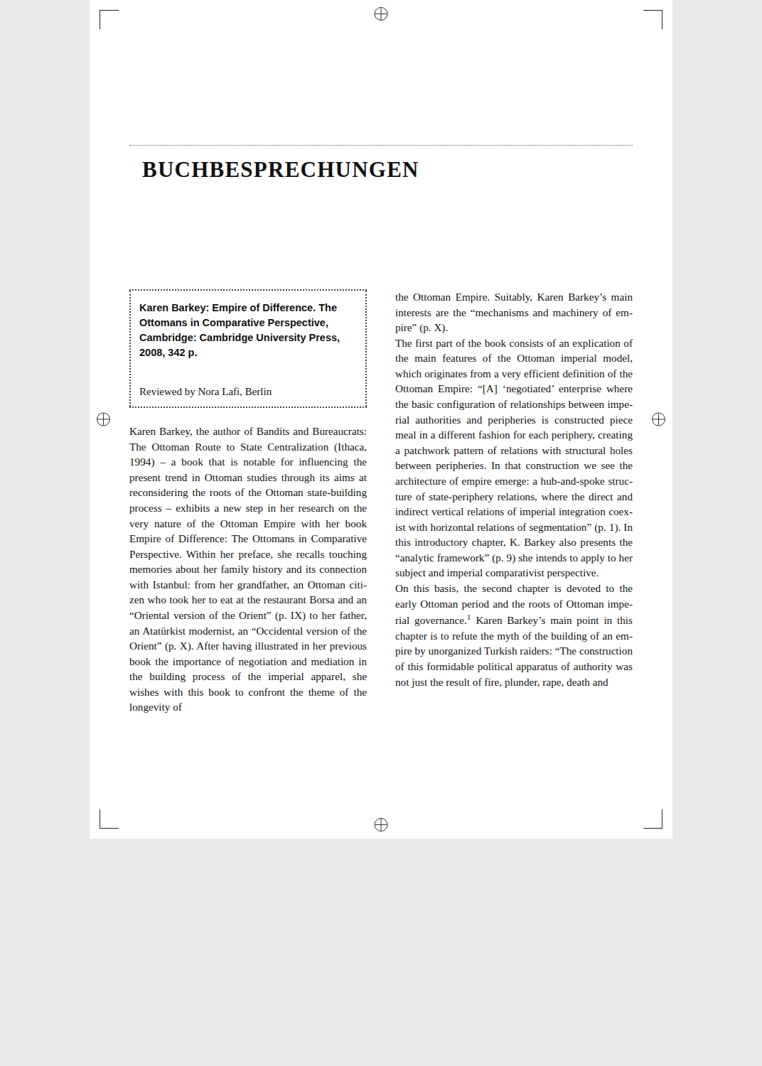Buchbesprechungen
Karen Barkey: Empire of Difference. The Ottomans in Comparative Perspective, Cambridge: Cambridge University Press, 2008, 342 p.
Reviewed by Nora Lafi, Berlin
Karen Barkey, the author of Bandits and Bureaucrats: The Ottoman Route to State Centralization (Ithaca, 1994) – a book that is notable for influencing the present trend in Ottoman studies through its aims at reconsidering the roots of the Ottoman state-building process – exhibits a new step in her research on the very nature of the Ottoman Empire with her book Empire of Difference: The Ottomans in Comparative Perspective. Within her preface, she recalls touching memories about her family history and its connection with Istanbul: from her grandfather, an Ottoman citizen who took her to eat at the restaurant Borsa and an “Oriental version of the Orient” (p. IX) to her father, an Atatürkist modernist, an “Occidental version of the Orient” (p. X). After having illustrated in her previous book the importance of negotiation and mediation in the building process of the imperial apparel, she wishes with this book to confront the theme of the longevity of
the Ottoman Empire. Suitably, Karen Barkey’s main interests are the “mechanisms and machinery of empire” (p. X).
The first part of the book consists of an explication of the main features of the Ottoman imperial model, which originates from a very efficient definition of the Ottoman Empire: “[A] ‘negotiated’ enterprise where the basic configuration of relationships between imperial authorities and peripheries is constructed piece meal in a different fashion for each periphery, creating a patchwork pattern of relations with structural holes between peripheries. In that construction we see the architecture of empire emerge: a hub-and-spoke structure of state-periphery relations, where the direct and indirect vertical relations of imperial integration coexist with horizontal relations of segmentation” (p. 1). In this introductory chapter, K. Barkey also presents the “analytic framework” (p. 9) she intends to apply to her subject and imperial comparativist perspective.
On this basis, the second chapter is devoted to the early Ottoman period and the roots of Ottoman imperial governance.1 Karen Barkey’s main point in this chapter is to refute the myth of the building of an empire by unorganized Turkish raiders: “The construction of this formidable political apparatus of authority was not just the result of fire, plunder, rape, death and